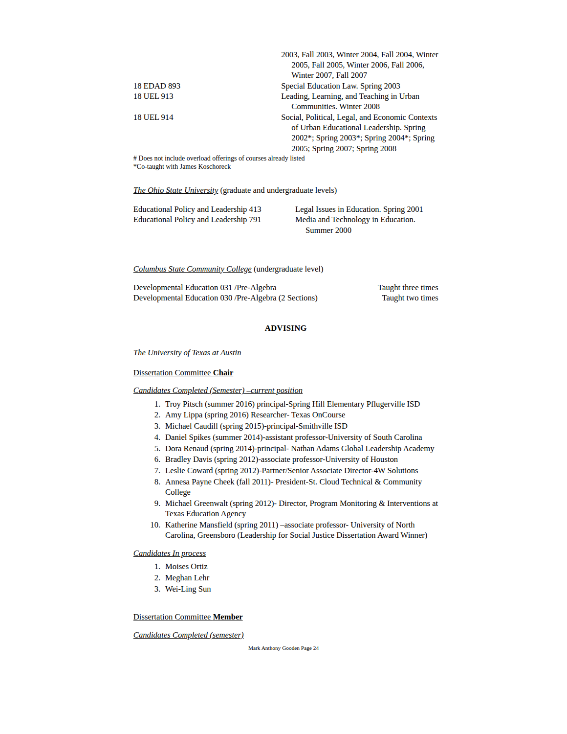| | 2003, Fall 2003, Winter 2004, Fall 2004, Winter 2005, Fall 2005, Winter 2006, Fall 2006, Winter 2007, Fall 2007 |
| 18 EDAD 893 | Special Education Law. Spring 2003 |
| 18 UEL 913 | Leading, Learning, and Teaching in Urban Communities. Winter 2008 |
| 18 UEL 914 | Social, Political, Legal, and Economic Contexts of Urban Educational Leadership. Spring 2002*; Spring 2003*; Spring 2004*; Spring 2005; Spring 2007; Spring 2008 |
# Does not include overload offerings of courses already listed
*Co-taught with James Koschoreck
The Ohio State University (graduate and undergraduate levels)
| Educational Policy and Leadership 413 | Legal Issues in Education. Spring 2001 |
| Educational Policy and Leadership 791 | Media and Technology in Education. Summer 2000 |
Columbus State Community College (undergraduate level)
Developmental Education 031 /Pre-Algebra Taught three times
Developmental Education 030 /Pre-Algebra (2 Sections) Taught two times
ADVISING
The University of Texas at Austin
Dissertation Committee Chair
Candidates Completed (Semester) –current position
Troy Pitsch (summer 2016) principal-Spring Hill Elementary Pflugerville ISD
Amy Lippa (spring 2016) Researcher- Texas OnCourse
Michael Caudill (spring 2015)-principal-Smithville ISD
Daniel Spikes (summer 2014)-assistant professor-University of South Carolina
Dora Renaud (spring 2014)-principal- Nathan Adams Global Leadership Academy
Bradley Davis (spring 2012)-associate professor-University of Houston
Leslie Coward (spring 2012)-Partner/Senior Associate Director-4W Solutions
Annesa Payne Cheek (fall 2011)- President-St. Cloud Technical & Community College
Michael Greenwalt (spring 2012)- Director, Program Monitoring & Interventions at Texas Education Agency
Katherine Mansfield (spring 2011) –associate professor- University of North Carolina, Greensboro (Leadership for Social Justice Dissertation Award Winner)
Candidates In process
Moises Ortiz
Meghan Lehr
Wei-Ling Sun
Dissertation Committee Member
Candidates Completed (semester)
Mark Anthony Gooden Page 24